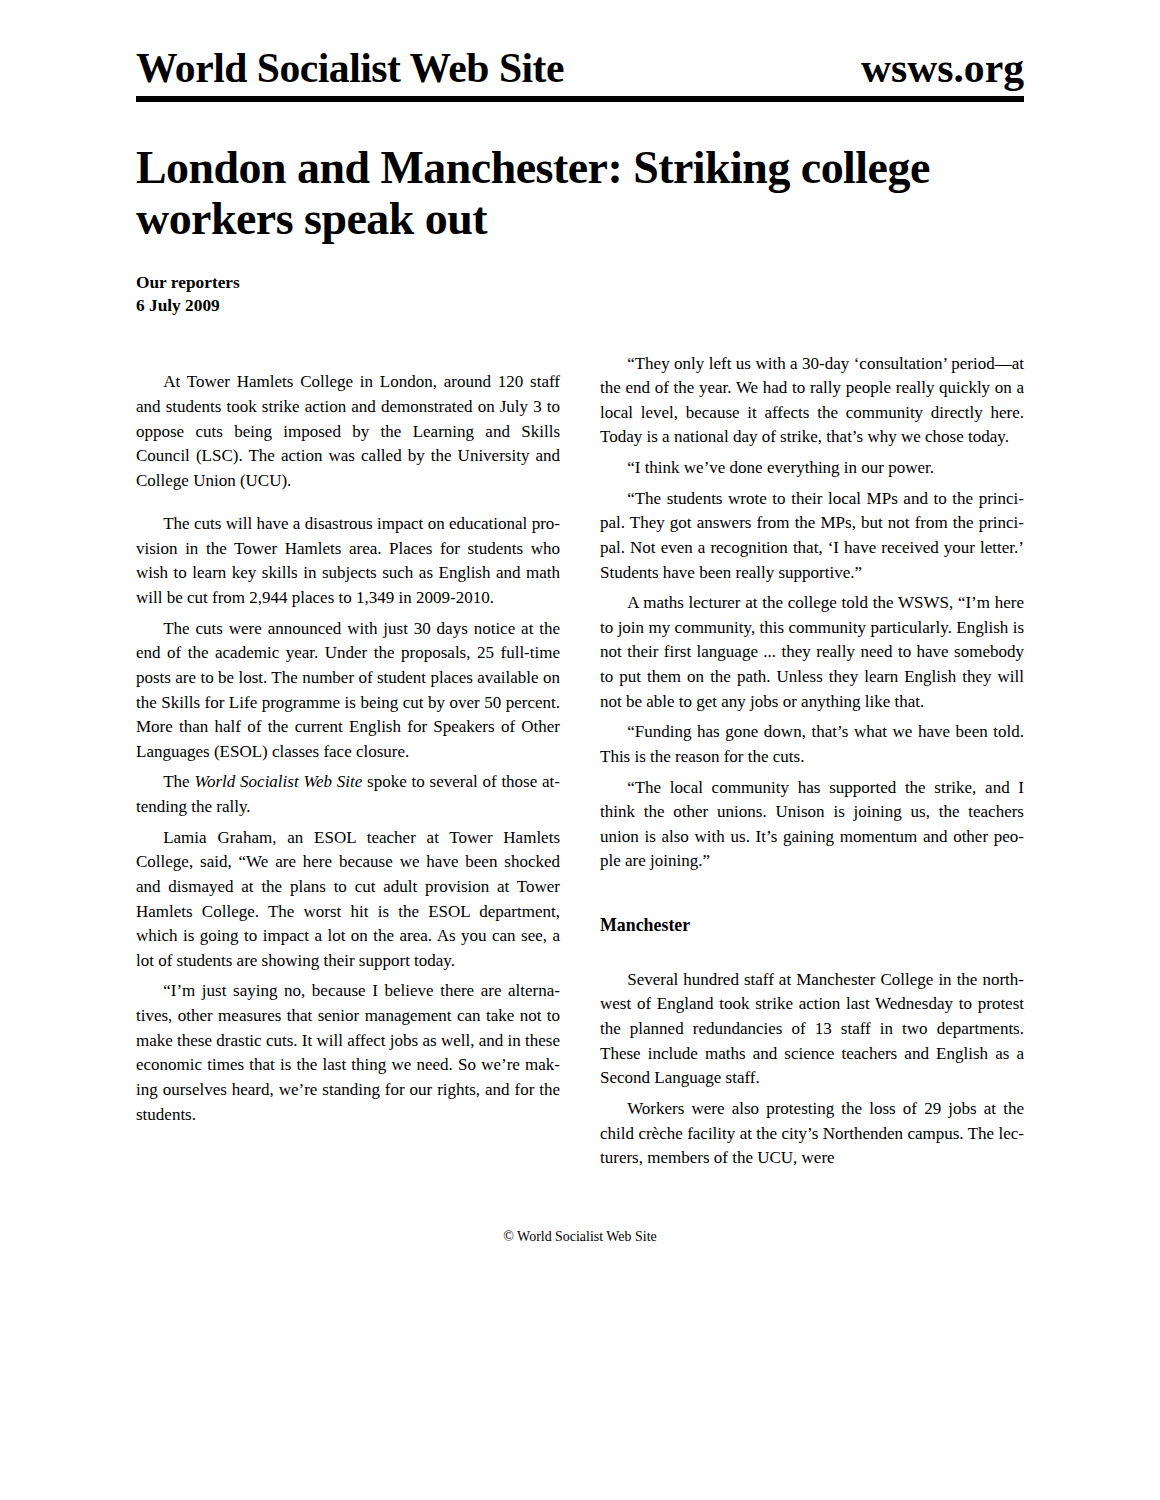World Socialist Web Site
wsws.org
London and Manchester: Striking college workers speak out
Our reporters 6 July 2009
At Tower Hamlets College in London, around 120 staff and students took strike action and demonstrated on July 3 to oppose cuts being imposed by the Learning and Skills Council (LSC). The action was called by the University and College Union (UCU).
The cuts will have a disastrous impact on educational provision in the Tower Hamlets area. Places for students who wish to learn key skills in subjects such as English and math will be cut from 2,944 places to 1,349 in 2009-2010.
The cuts were announced with just 30 days notice at the end of the academic year. Under the proposals, 25 full-time posts are to be lost. The number of student places available on the Skills for Life programme is being cut by over 50 percent. More than half of the current English for Speakers of Other Languages (ESOL) classes face closure.
The World Socialist Web Site spoke to several of those attending the rally.
Lamia Graham, an ESOL teacher at Tower Hamlets College, said, “We are here because we have been shocked and dismayed at the plans to cut adult provision at Tower Hamlets College. The worst hit is the ESOL department, which is going to impact a lot on the area. As you can see, a lot of students are showing their support today.
“I’m just saying no, because I believe there are alternatives, other measures that senior management can take not to make these drastic cuts. It will affect jobs as well, and in these economic times that is the last thing we need. So we’re making ourselves heard, we’re standing for our rights, and for the students.
“They only left us with a 30-day ‘consultation’ period—at the end of the year. We had to rally people really quickly on a local level, because it affects the community directly here. Today is a national day of strike, that’s why we chose today.
“I think we’ve done everything in our power.
“The students wrote to their local MPs and to the principal. They got answers from the MPs, but not from the principal. Not even a recognition that, ‘I have received your letter.’ Students have been really supportive.”
A maths lecturer at the college told the WSWS, “I’m here to join my community, this community particularly. English is not their first language ... they really need to have somebody to put them on the path. Unless they learn English they will not be able to get any jobs or anything like that.
“Funding has gone down, that’s what we have been told. This is the reason for the cuts.
“The local community has supported the strike, and I think the other unions. Unison is joining us, the teachers union is also with us. It’s gaining momentum and other people are joining.”
Manchester
Several hundred staff at Manchester College in the northwest of England took strike action last Wednesday to protest the planned redundancies of 13 staff in two departments. These include maths and science teachers and English as a Second Language staff.
Workers were also protesting the loss of 29 jobs at the child crèche facility at the city’s Northenden campus. The lecturers, members of the UCU, were
© World Socialist Web Site